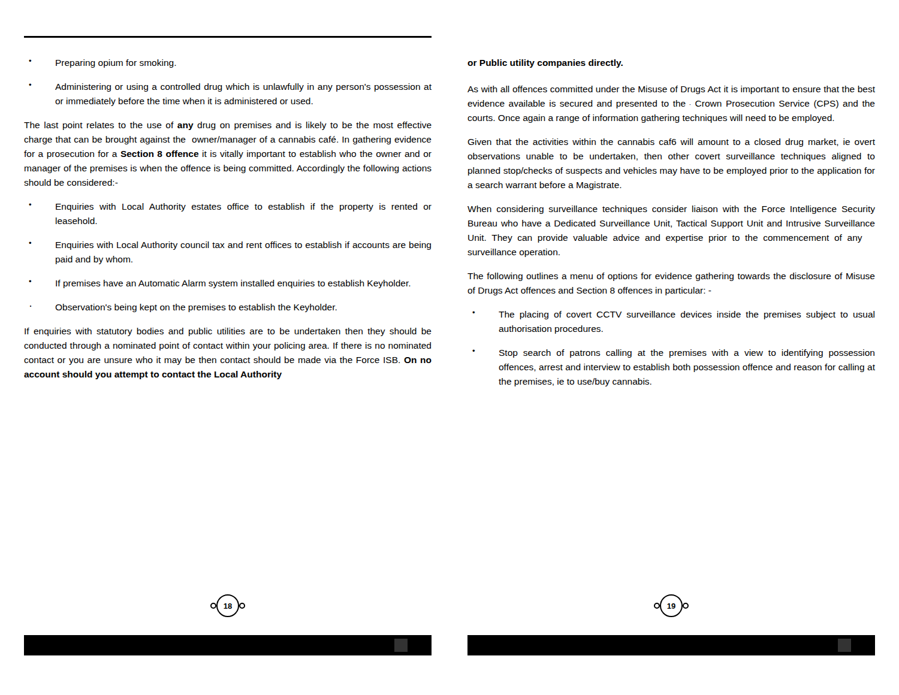Preparing opium for smoking.
Administering or using a controlled drug which is unlawfully in any person's possession at or immediately before the time when it is administered or used.
The last point relates to the use of any drug on premises and is likely to be the most effective charge that can be brought against the owner/manager of a cannabis café. In gathering evidence for a prosecution for a Section 8 offence it is vitally important to establish who the owner and or manager of the premises is when the offence is being committed. Accordingly the following actions should be considered:-
Enquiries with Local Authority estates office to establish if the property is rented or leasehold.
Enquiries with Local Authority council tax and rent offices to establish if accounts are being paid and by whom.
If premises have an Automatic Alarm system installed enquiries to establish Keyholder.
Observation's being kept on the premises to establish the Keyholder.
If enquiries with statutory bodies and public utilities are to be undertaken then they should be conducted through a nominated point of contact within your policing area. If there is no nominated contact or you are unsure who it may be then contact should be made via the Force ISB. On no account should you attempt to contact the Local Authority
18
or Public utility companies directly.
As with all offences committed under the Misuse of Drugs Act it is important to ensure that the best evidence available is secured and presented to the · Crown Prosecution Service (CPS) and the courts. Once again a range of information gathering techniques will need to be employed.
Given that the activities within the cannabis caf6 will amount to a closed drug market, ie overt observations unable to be undertaken, then other covert surveillance techniques aligned to planned stop/checks of suspects and vehicles may have to be employed prior to the application for a search warrant before a Magistrate.
When considering surveillance techniques consider liaison with the Force Intelligence Security Bureau who have a Dedicated Surveillance Unit, Tactical Support Unit and Intrusive Surveillance Unit. They can provide valuable advice and expertise prior to the commencement of any surveillance operation.
The following outlines a menu of options for evidence gathering towards the disclosure of Misuse of Drugs Act offences and Section 8 offences in particular: -
The placing of covert CCTV surveillance devices inside the premises subject to usual authorisation procedures.
Stop search of patrons calling at the premises with a view to identifying possession offences, arrest and interview to establish both possession offence and reason for calling at the premises, ie to use/buy cannabis.
19